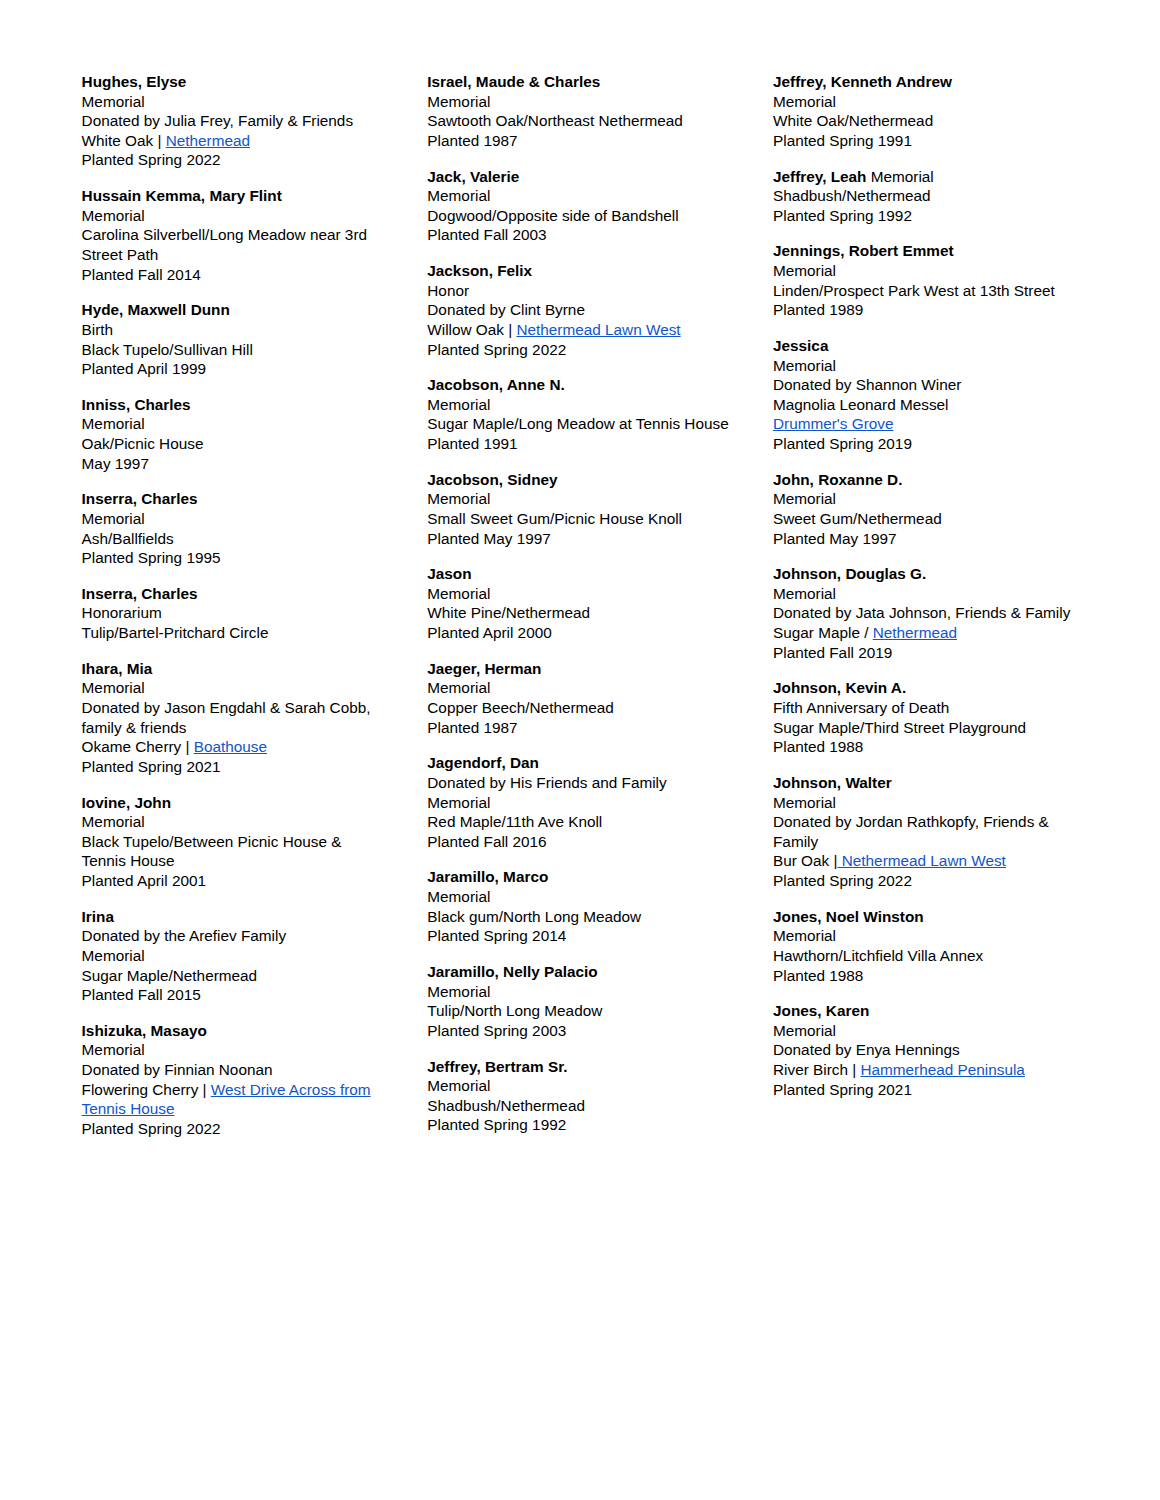Hughes, Elyse
Memorial
Donated by Julia Frey, Family & Friends
White Oak | Nethermead
Planted Spring 2022
Hussain Kemma, Mary Flint
Memorial
Carolina Silverbell/Long Meadow near 3rd Street Path
Planted Fall 2014
Hyde, Maxwell Dunn
Birth
Black Tupelo/Sullivan Hill
Planted April 1999
Inniss, Charles
Memorial
Oak/Picnic House
May 1997
Inserra, Charles
Memorial
Ash/Ballfields
Planted Spring 1995
Inserra, Charles
Honorarium
Tulip/Bartel-Pritchard Circle
Ihara, Mia
Memorial
Donated by Jason Engdahl & Sarah Cobb, family & friends
Okame Cherry | Boathouse
Planted Spring 2021
Iovine, John
Memorial
Black Tupelo/Between Picnic House & Tennis House
Planted April 2001
Irina
Donated by the Arefiev Family
Memorial
Sugar Maple/Nethermead
Planted Fall 2015
Ishizuka, Masayo
Memorial
Donated by Finnian Noonan
Flowering Cherry | West Drive Across from Tennis House
Planted Spring 2022
Israel, Maude & Charles
Memorial
Sawtooth Oak/Northeast Nethermead
Planted 1987
Jack, Valerie
Memorial
Dogwood/Opposite side of Bandshell
Planted Fall 2003
Jackson, Felix
Honor
Donated by Clint Byrne
Willow Oak | Nethermead Lawn West
Planted Spring 2022
Jacobson, Anne N.
Memorial
Sugar Maple/Long Meadow at Tennis House
Planted 1991
Jacobson, Sidney
Memorial
Small Sweet Gum/Picnic House Knoll
Planted May 1997
Jason
Memorial
White Pine/Nethermead
Planted April 2000
Jaeger, Herman
Memorial
Copper Beech/Nethermead
Planted 1987
Jagendorf, Dan
Donated by His Friends and Family
Memorial
Red Maple/11th Ave Knoll
Planted Fall 2016
Jaramillo, Marco
Memorial
Black gum/North Long Meadow
Planted Spring 2014
Jaramillo, Nelly Palacio
Memorial
Tulip/North Long Meadow
Planted Spring 2003
Jeffrey, Bertram Sr.
Memorial
Shadbush/Nethermead
Planted Spring 1992
Jeffrey, Kenneth Andrew
Memorial
White Oak/Nethermead
Planted Spring 1991
Jeffrey, Leah Memorial
Shadbush/Nethermead
Planted Spring 1992
Jennings, Robert Emmet
Memorial
Linden/Prospect Park West at 13th Street
Planted 1989
Jessica
Memorial
Donated by Shannon Winer
Magnolia Leonard Messel
Drummer's Grove
Planted Spring 2019
John, Roxanne D.
Memorial
Sweet Gum/Nethermead
Planted May 1997
Johnson, Douglas G.
Memorial
Donated by Jata Johnson, Friends & Family
Sugar Maple / Nethermead
Planted Fall 2019
Johnson, Kevin A.
Fifth Anniversary of Death
Sugar Maple/Third Street Playground
Planted 1988
Johnson, Walter
Memorial
Donated by Jordan Rathkopfy, Friends & Family
Bur Oak | Nethermead Lawn West
Planted Spring 2022
Jones, Noel Winston
Memorial
Hawthorn/Litchfield Villa Annex
Planted 1988
Jones, Karen
Memorial
Donated by Enya Hennings
River Birch | Hammerhead Peninsula
Planted Spring 2021